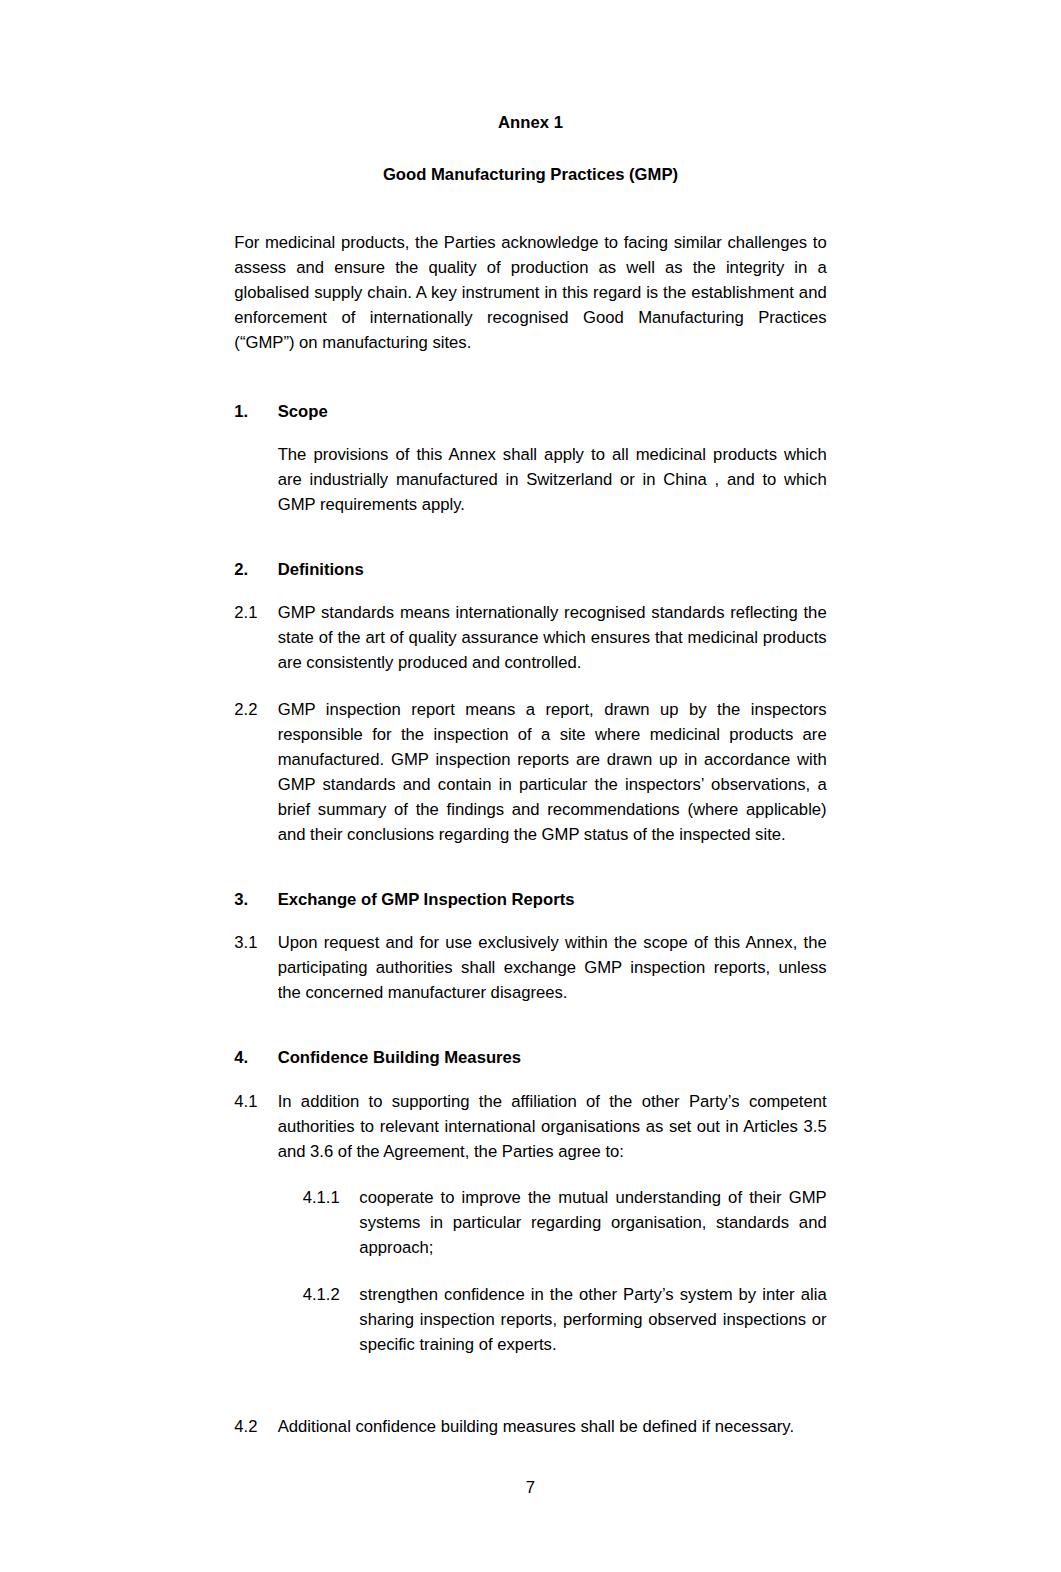Annex 1
Good Manufacturing Practices (GMP)
For medicinal products, the Parties acknowledge to facing similar challenges to assess and ensure the quality of production as well as the integrity in a globalised supply chain. A key instrument in this regard is the establishment and enforcement of internationally recognised Good Manufacturing Practices (“GMP”) on manufacturing sites.
1. Scope
The provisions of this Annex shall apply to all medicinal products which are industrially manufactured in Switzerland or in China , and to which GMP requirements apply.
2. Definitions
2.1 GMP standards means internationally recognised standards reflecting the state of the art of quality assurance which ensures that medicinal products are consistently produced and controlled.
2.2 GMP inspection report means a report, drawn up by the inspectors responsible for the inspection of a site where medicinal products are manufactured. GMP inspection reports are drawn up in accordance with GMP standards and contain in particular the inspectors’ observations, a brief summary of the findings and recommendations (where applicable) and their conclusions regarding the GMP status of the inspected site.
3. Exchange of GMP Inspection Reports
3.1 Upon request and for use exclusively within the scope of this Annex, the participating authorities shall exchange GMP inspection reports, unless the concerned manufacturer disagrees.
4. Confidence Building Measures
4.1 In addition to supporting the affiliation of the other Party’s competent authorities to relevant international organisations as set out in Articles 3.5 and 3.6 of the Agreement, the Parties agree to:
4.1.1 cooperate to improve the mutual understanding of their GMP systems in particular regarding organisation, standards and approach;
4.1.2 strengthen confidence in the other Party’s system by inter alia sharing inspection reports, performing observed inspections or specific training of experts.
4.2 Additional confidence building measures shall be defined if necessary.
7